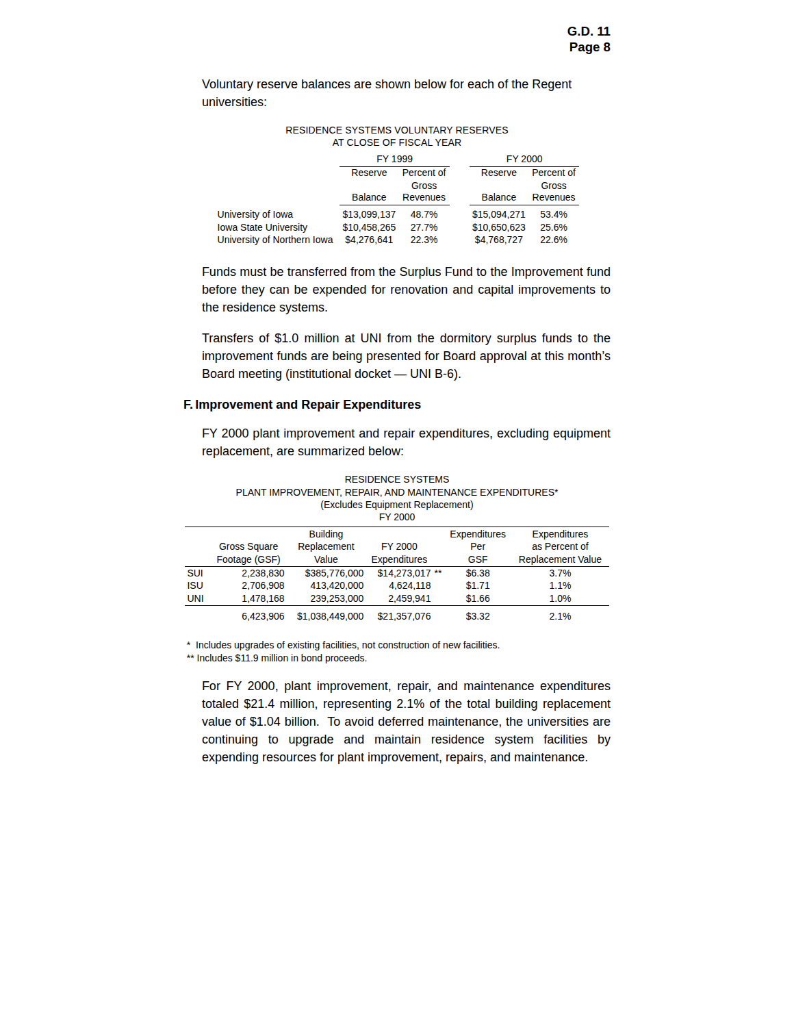G.D. 11
Page 8
Voluntary reserve balances are shown below for each of the Regent universities:
RESIDENCE SYSTEMS VOLUNTARY RESERVES AT CLOSE OF FISCAL YEAR
| | FY 1999 | | FY 2000 |
| | Reserve | Percent of | | Reserve | Percent of |
| | Balance | Gross Revenues | | Balance | Gross Revenues |
| University of Iowa | $13,099,137 | 48.7% | | $15,094,271 | 53.4% |
| Iowa State University | $10,458,265 | 27.7% | | $10,650,623 | 25.6% |
| University of Northern Iowa | $4,276,641 | 22.3% | | $4,768,727 | 22.6% |
Funds must be transferred from the Surplus Fund to the Improvement fund before they can be expended for renovation and capital improvements to the residence systems.
Transfers of $1.0 million at UNI from the dormitory surplus funds to the improvement funds are being presented for Board approval at this month’s Board meeting (institutional docket — UNI B-6).
F. Improvement and Repair Expenditures
FY 2000 plant improvement and repair expenditures, excluding equipment replacement, are summarized below:
RESIDENCE SYSTEMS PLANT IMPROVEMENT, REPAIR, AND MAINTENANCE EXPENDITURES* (Excludes Equipment Replacement) FY 2000
| | | Building | | | Expenditures | Expenditures |
| --- | --- | --- | --- | --- | --- | --- |
| | Gross Square | Replacement | FY 2000 | | Per | as Percent of |
| | Footage (GSF) | Value | Expenditures | | GSF | Replacement Value |
| SUI | 2,238,830 | $385,776,000 | $14,273,017 | ** | $6.38 | 3.7% |
| ISU | 2,706,908 | 413,420,000 | 4,624,118 | | $1.71 | 1.1% |
| UNI | 1,478,168 | 239,253,000 | 2,459,941 | | $1.66 | 1.0% |
| | 6,423,906 | $1,038,449,000 | $21,357,076 | | $3.32 | 2.1% |
* Includes upgrades of existing facilities, not construction of new facilities.
** Includes $11.9 million in bond proceeds.
For FY 2000, plant improvement, repair, and maintenance expenditures totaled $21.4 million, representing 2.1% of the total building replacement value of $1.04 billion. To avoid deferred maintenance, the universities are continuing to upgrade and maintain residence system facilities by expending resources for plant improvement, repairs, and maintenance.